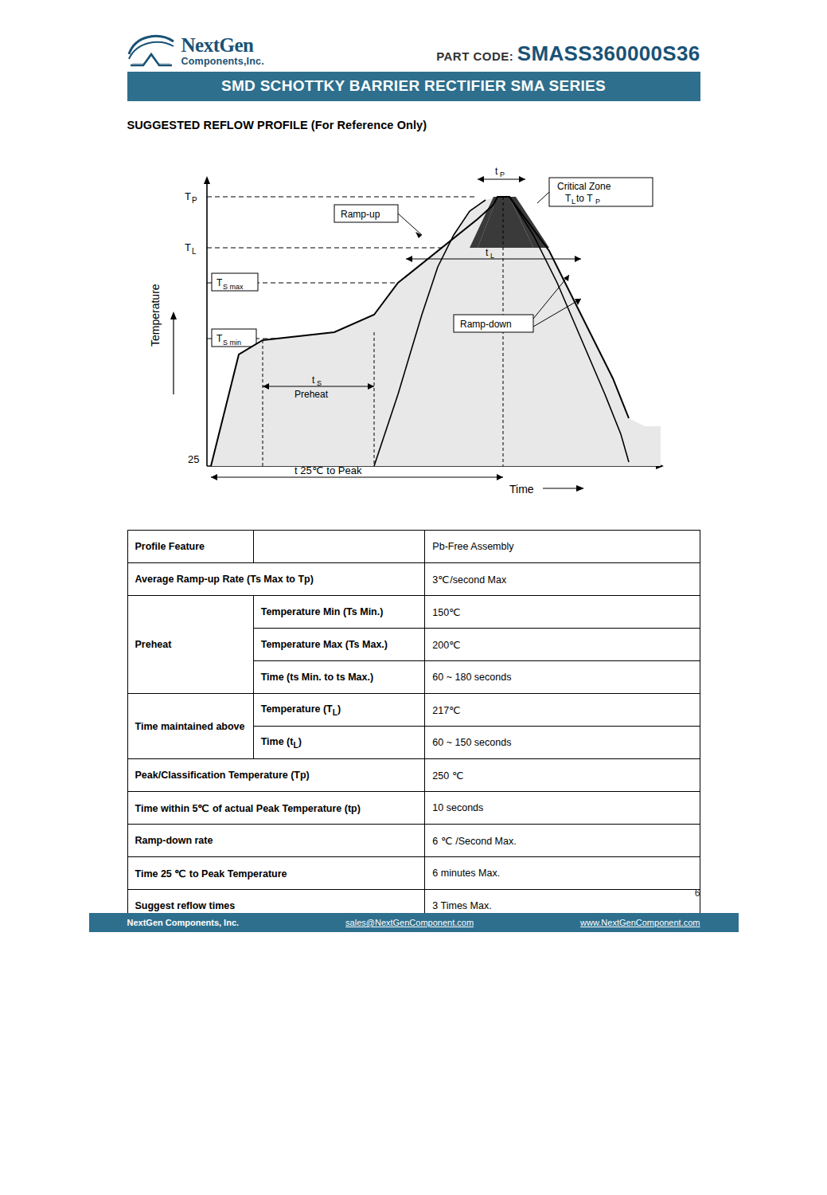NextGen
Components,Inc.
PART CODE: SMASS360000S36
SMD SCHOTTKY BARRIER RECTIFIER SMA SERIES
SUGGESTED REFLOW PROFILE (For Reference Only)
Temperature Time TP TL 25 TS max TS min tP Critical Zone TLto TP Ramp-up Ramp-down tL tS Preheat t 25℃ to Peak
| Profile Feature | | Pb-Free Assembly |
| Average Ramp-up Rate (Ts Max to Tp) | 3℃/second Max |
| Preheat | Temperature Min (Ts Min.) | 150℃ |
| Temperature Max (Ts Max.) | 200℃ |
| Time (ts Min. to ts Max.) | 60 ~ 180 seconds |
| Time maintained above | Temperature (T L ) | 217℃ |
| Time (t L ) | 60 ~ 150 seconds |
| Peak/Classification Temperature (Tp) | 250 ℃ |
| Time within 5℃ of actual Peak Temperature (tp) | 10 seconds |
| Ramp-down rate | 6 ℃ /Second Max. |
| Time 25 ℃ to Peak Temperature | 6 minutes Max. |
| Suggest reflow times | 3 Times Max. |
6
NextGen Components, Inc.
sales@NextGenComponent.com
www.NextGenComponent.com